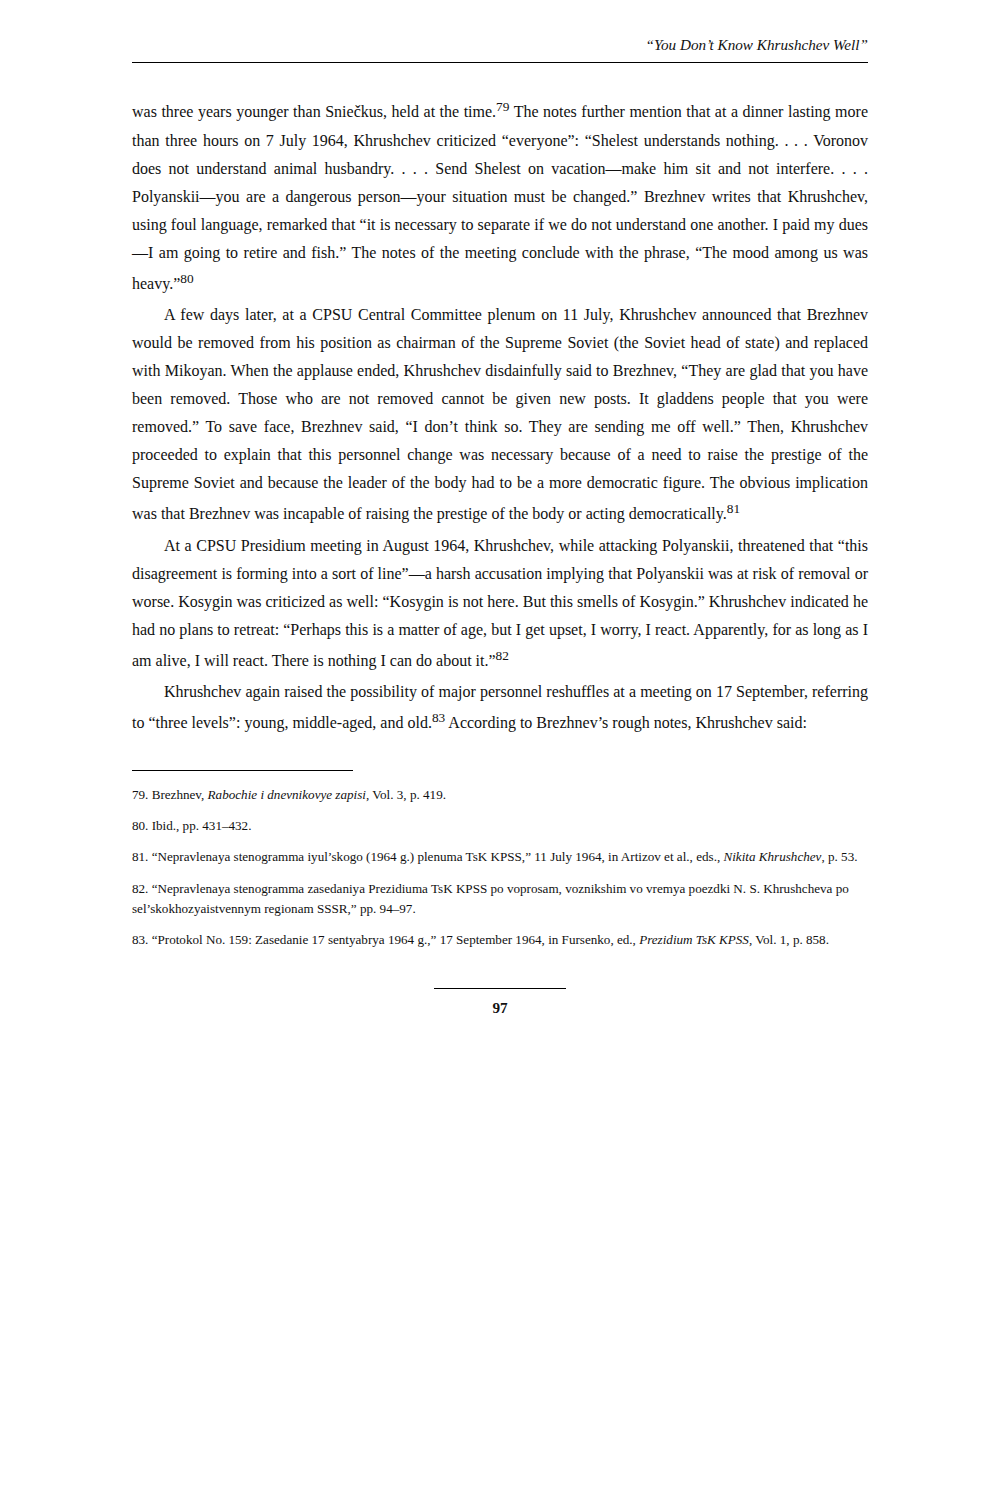“You Don’t Know Khrushchev Well”
was three years younger than Sniečkus, held at the time.79 The notes further mention that at a dinner lasting more than three hours on 7 July 1964, Khrushchev criticized “everyone”: “Shelest understands nothing. . . . Voronov does not understand animal husbandry. . . . Send Shelest on vacation—make him sit and not interfere. . . . Polyanskii—you are a dangerous person—your situation must be changed.” Brezhnev writes that Khrushchev, using foul language, remarked that “it is necessary to separate if we do not understand one another. I paid my dues—I am going to retire and fish.” The notes of the meeting conclude with the phrase, “The mood among us was heavy.”80
A few days later, at a CPSU Central Committee plenum on 11 July, Khrushchev announced that Brezhnev would be removed from his position as chairman of the Supreme Soviet (the Soviet head of state) and replaced with Mikoyan. When the applause ended, Khrushchev disdainfully said to Brezhnev, “They are glad that you have been removed. Those who are not removed cannot be given new posts. It gladdens people that you were removed.” To save face, Brezhnev said, “I don’t think so. They are sending me off well.” Then, Khrushchev proceeded to explain that this personnel change was necessary because of a need to raise the prestige of the Supreme Soviet and because the leader of the body had to be a more democratic figure. The obvious implication was that Brezhnev was incapable of raising the prestige of the body or acting democratically.81
At a CPSU Presidium meeting in August 1964, Khrushchev, while attacking Polyanskii, threatened that “this disagreement is forming into a sort of line”—a harsh accusation implying that Polyanskii was at risk of removal or worse. Kosygin was criticized as well: “Kosygin is not here. But this smells of Kosygin.” Khrushchev indicated he had no plans to retreat: “Perhaps this is a matter of age, but I get upset, I worry, I react. Apparently, for as long as I am alive, I will react. There is nothing I can do about it.”82
Khrushchev again raised the possibility of major personnel reshuffles at a meeting on 17 September, referring to “three levels”: young, middle-aged, and old.83 According to Brezhnev’s rough notes, Khrushchev said:
79. Brezhnev, Rabochie i dnevnikovye zapisi, Vol. 3, p. 419.
80. Ibid., pp. 431–432.
81. “Nepravlenaya stenogramma iyul’skogo (1964 g.) plenuma TsK KPSS,” 11 July 1964, in Artizov et al., eds., Nikita Khrushchev, p. 53.
82. “Nepravlenaya stenogramma zasedaniya Prezidiuma TsK KPSS po voprosam, voznikshim vo vremya poezdki N. S. Khrushcheva po sel’skokhozyaistvennym regionam SSSR,” pp. 94–97.
83. “Protokol No. 159: Zasedanie 17 sentyabrya 1964 g.,” 17 September 1964, in Fursenko, ed., Prezidium TsK KPSS, Vol. 1, p. 858.
97